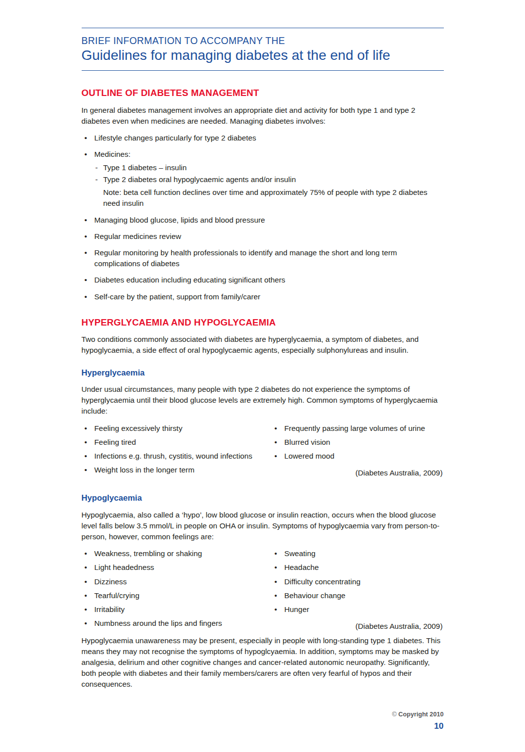Brief information to accompany the
Guidelines for managing diabetes at the end of life
Outline of diabetes management
In general diabetes management involves an appropriate diet and activity for both type 1 and type 2 diabetes even when medicines are needed. Managing diabetes involves:
Lifestyle changes particularly for type 2 diabetes
Medicines:
Type 1 diabetes – insulin
Type 2 diabetes oral hypoglycaemic agents and/or insulin
Note: beta cell function declines over time and approximately 75% of people with type 2 diabetes need insulin
Managing blood glucose, lipids and blood pressure
Regular medicines review
Regular monitoring by health professionals to identify and manage the short and long term complications of diabetes
Diabetes education including educating significant others
Self-care by the patient, support from family/carer
Hyperglycaemia and hypoglycaemia
Two conditions commonly associated with diabetes are hyperglycaemia, a symptom of diabetes, and hypoglycaemia, a side effect of oral hypoglycaemic agents, especially sulphonylureas and insulin.
Hyperglycaemia
Under usual circumstances, many people with type 2 diabetes do not experience the symptoms of hyperglycaemia until their blood glucose levels are extremely high. Common symptoms of hyperglycaemia include:
Feeling excessively thirsty
Feeling tired
Infections e.g. thrush, cystitis, wound infections
Weight loss in the longer term
Frequently passing large volumes of urine
Blurred vision
Lowered mood
(Diabetes Australia, 2009)
Hypoglycaemia
Hypoglycaemia, also called a ‘hypo’, low blood glucose or insulin reaction, occurs when the blood glucose level falls below 3.5 mmol/L in people on OHA or insulin. Symptoms of hypoglycaemia vary from person-to-person, however, common feelings are:
Weakness, trembling or shaking
Light headedness
Dizziness
Tearful/crying
Irritability
Numbness around the lips and fingers
Sweating
Headache
Difficulty concentrating
Behaviour change
Hunger
(Diabetes Australia, 2009)
Hypoglycaemia unawareness may be present, especially in people with long-standing type 1 diabetes. This means they may not recognise the symptoms of hypoglcyaemia. In addition, symptoms may be masked by analgesia, delirium and other cognitive changes and cancer-related autonomic neuropathy. Significantly, both people with diabetes and their family members/carers are often very fearful of hypos and their consequences.
© Copyright 2010
10